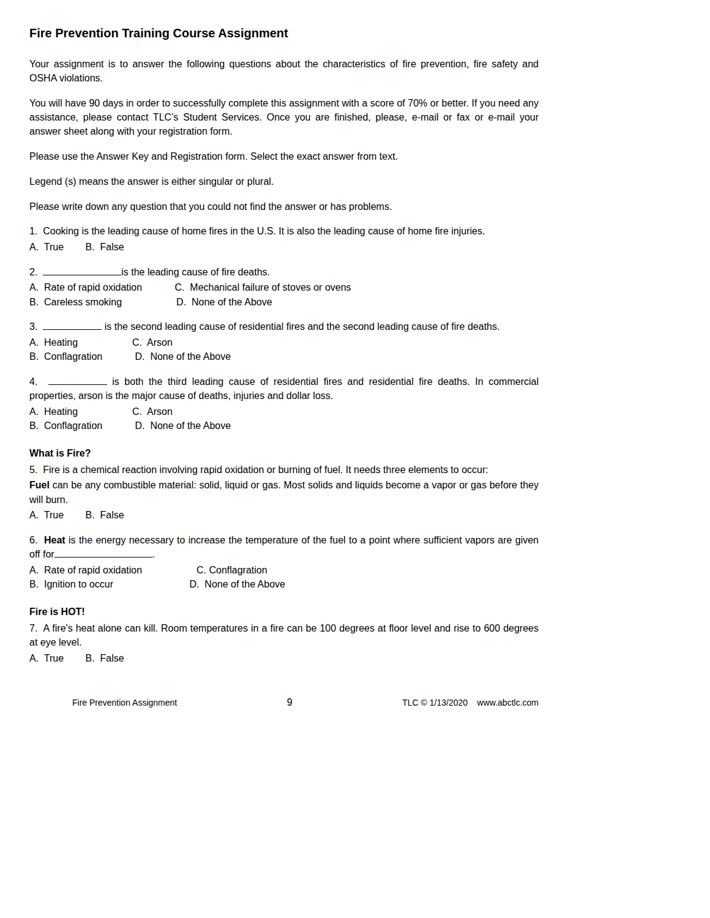Fire Prevention Training Course Assignment
Your assignment is to answer the following questions about the characteristics of fire prevention, fire safety and OSHA violations.
You will have 90 days in order to successfully complete this assignment with a score of 70% or better. If you need any assistance, please contact TLC’s Student Services. Once you are finished, please, e-mail or fax or e-mail your answer sheet along with your registration form.
Please use the Answer Key and Registration form. Select the exact answer from text.
Legend (s) means the answer is either singular or plural.
Please write down any question that you could not find the answer or has problems.
1. Cooking is the leading cause of home fires in the U.S. It is also the leading cause of home fire injuries.
A. True B. False
2. is the leading cause of fire deaths.
A. Rate of rapid oxidation C. Mechanical failure of stoves or ovens B. Careless smoking D. None of the Above
3. is the second leading cause of residential fires and the second leading cause of fire deaths.
A. Heating C. Arson B. Conflagration D. None of the Above
4. is both the third leading cause of residential fires and residential fire deaths. In commercial properties, arson is the major cause of deaths, injuries and dollar loss.
A. Heating C. Arson B. Conflagration D. None of the Above
What is Fire?
5. Fire is a chemical reaction involving rapid oxidation or burning of fuel. It needs three elements to occur:
Fuel can be any combustible material: solid, liquid or gas. Most solids and liquids become a vapor or gas before they will burn.
A. True B. False
6. Heat is the energy necessary to increase the temperature of the fuel to a point where sufficient vapors are given off for .
A. Rate of rapid oxidation C. Conflagration B. Ignition to occur D. None of the Above
Fire is HOT!
7. A fire's heat alone can kill. Room temperatures in a fire can be 100 degrees at floor level and rise to 600 degrees at eye level.
A. True B. False
Fire Prevention Assignment 9 TLC © 1/13/2020 www.abctlc.com